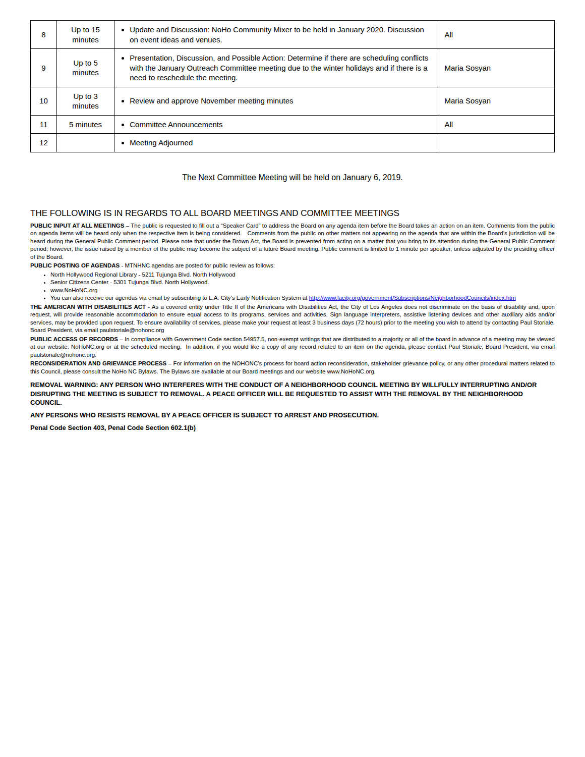| 8 | Up to 15 minutes | Update and Discussion: NoHo Community Mixer to be held in January 2020. Discussion on event ideas and venues. | All |
| 9 | Up to 5 minutes | Presentation, Discussion, and Possible Action: Determine if there are scheduling conflicts with the January Outreach Committee meeting due to the winter holidays and if there is a need to reschedule the meeting. | Maria Sosyan |
| 10 | Up to 3 minutes | Review and approve November meeting minutes | Maria Sosyan |
| 11 | 5 minutes | Committee Announcements | All |
| 12 | | Meeting Adjourned | |
The Next Committee Meeting will be held on January 6, 2019.
THE FOLLOWING IS IN REGARDS TO ALL BOARD MEETINGS AND COMMITTEE MEETINGS
PUBLIC INPUT AT ALL MEETINGS – The public is requested to fill out a “Speaker Card” to address the Board on any agenda item before the Board takes an action on an item. Comments from the public on agenda items will be heard only when the respective item is being considered. Comments from the public on other matters not appearing on the agenda that are within the Board’s jurisdiction will be heard during the General Public Comment period. Please note that under the Brown Act, the Board is prevented from acting on a matter that you bring to its attention during the General Public Comment period; however, the issue raised by a member of the public may become the subject of a future Board meeting. Public comment is limited to 1 minute per speaker, unless adjusted by the presiding officer of the Board.
PUBLIC POSTING OF AGENDAS - MTNHNC agendas are posted for public review as follows:
North Hollywood Regional Library - 5211 Tujunga Blvd. North Hollywood
Senior Citizens Center - 5301 Tujunga Blvd. North Hollywood.
www.NoHoNC.org
You can also receive our agendas via email by subscribing to L.A. City’s Early Notification System at http://www.lacity.org/government/Subscriptions/NeighborhoodCouncils/index.htm
THE AMERICAN WITH DISABILITIES ACT - As a covered entity under Title II of the Americans with Disabilities Act, the City of Los Angeles does not discriminate on the basis of disability and, upon request, will provide reasonable accommodation to ensure equal access to its programs, services and activities. Sign language interpreters, assistive listening devices and other auxiliary aids and/or services, may be provided upon request. To ensure availability of services, please make your request at least 3 business days (72 hours) prior to the meeting you wish to attend by contacting Paul Storiale, Board President, via email paulstoriale@nohonc.org
PUBLIC ACCESS OF RECORDS – In compliance with Government Code section 54957.5, non-exempt writings that are distributed to a majority or all of the board in advance of a meeting may be viewed at our website: NoHoNC.org or at the scheduled meeting. In addition, if you would like a copy of any record related to an item on the agenda, please contact Paul Storiale, Board President, via email paulstoriale@nohonc.org.
RECONSIDERATION AND GRIEVANCE PROCESS – For information on the NOHONC’s process for board action reconsideration, stakeholder grievance policy, or any other procedural matters related to this Council, please consult the NoHo NC Bylaws. The Bylaws are available at our Board meetings and our website www.NoHoNC.org.
REMOVAL WARNING: ANY PERSON WHO INTERFERES WITH THE CONDUCT OF A NEIGHBORHOOD COUNCIL MEETING BY WILLFULLY INTERRUPTING AND/OR DISRUPTING THE MEETING IS SUBJECT TO REMOVAL. A PEACE OFFICER WILL BE REQUESTED TO ASSIST WITH THE REMOVAL BY THE NEIGHBORHOOD COUNCIL.
ANY PERSONS WHO RESISTS REMOVAL BY A PEACE OFFICER IS SUBJECT TO ARREST AND PROSECUTION.
Penal Code Section 403, Penal Code Section 602.1(b)